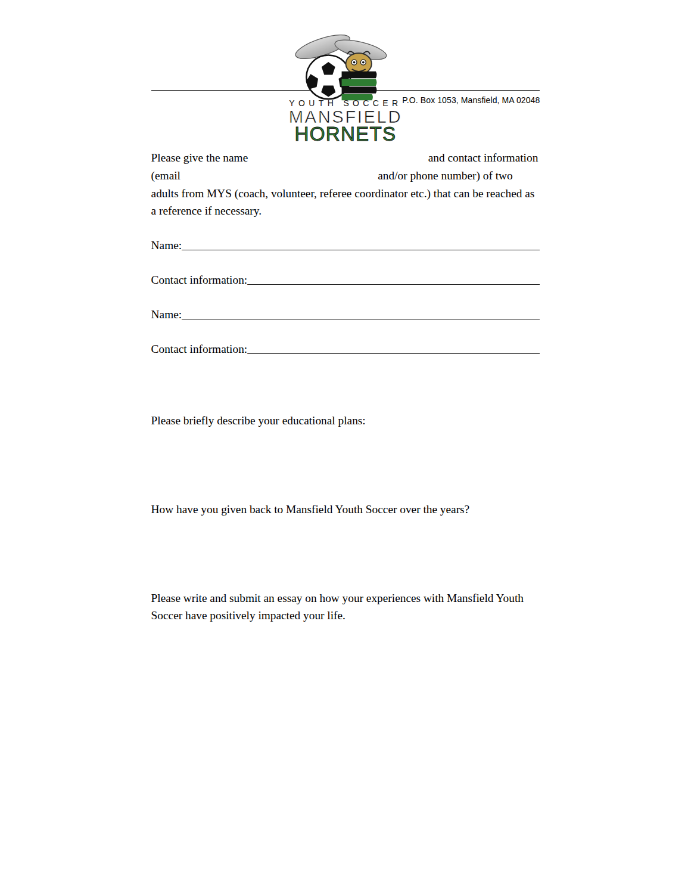P.O. Box 1053, Mansfield, MA 02048
Please give the name and contact information (email and/or phone number) of two adults from MYS (coach, volunteer, referee coordinator etc.) that can be reached as a reference if necessary.
Name:_______________________________________________________________________
Contact information:_______________________________________________________
Name:_______________________________________________________________________
Contact information:_______________________________________________________
Please briefly describe your educational plans:
How have you given back to Mansfield Youth Soccer over the years?
Please write and submit an essay on how your experiences with Mansfield Youth Soccer have positively impacted your life.